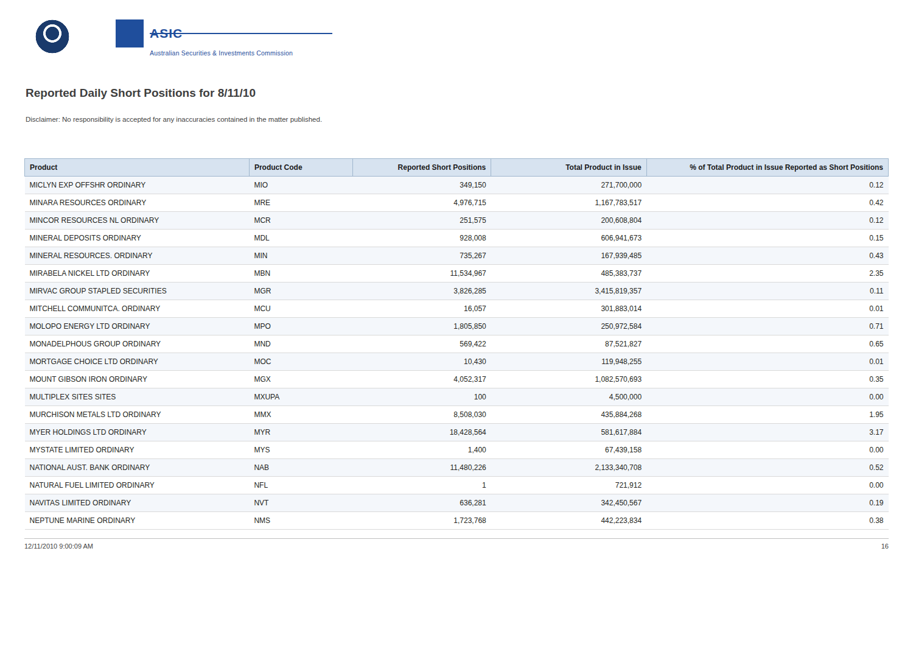ASIC
Australian Securities & Investments Commission
Reported Daily Short Positions for 8/11/10
Disclaimer: No responsibility is accepted for any inaccuracies contained in the matter published.
| Product | Product Code | Reported Short Positions | Total Product in Issue | % of Total Product in Issue Reported as Short Positions |
| --- | --- | --- | --- | --- |
| MICLYN EXP OFFSHR ORDINARY | MIO | 349,150 | 271,700,000 | 0.12 |
| MINARA RESOURCES ORDINARY | MRE | 4,976,715 | 1,167,783,517 | 0.42 |
| MINCOR RESOURCES NL ORDINARY | MCR | 251,575 | 200,608,804 | 0.12 |
| MINERAL DEPOSITS ORDINARY | MDL | 928,008 | 606,941,673 | 0.15 |
| MINERAL RESOURCES. ORDINARY | MIN | 735,267 | 167,939,485 | 0.43 |
| MIRABELA NICKEL LTD ORDINARY | MBN | 11,534,967 | 485,383,737 | 2.35 |
| MIRVAC GROUP STAPLED SECURITIES | MGR | 3,826,285 | 3,415,819,357 | 0.11 |
| MITCHELL COMMUNITCA. ORDINARY | MCU | 16,057 | 301,883,014 | 0.01 |
| MOLOPO ENERGY LTD ORDINARY | MPO | 1,805,850 | 250,972,584 | 0.71 |
| MONADELPHOUS GROUP ORDINARY | MND | 569,422 | 87,521,827 | 0.65 |
| MORTGAGE CHOICE LTD ORDINARY | MOC | 10,430 | 119,948,255 | 0.01 |
| MOUNT GIBSON IRON ORDINARY | MGX | 4,052,317 | 1,082,570,693 | 0.35 |
| MULTIPLEX SITES SITES | MXUPA | 100 | 4,500,000 | 0.00 |
| MURCHISON METALS LTD ORDINARY | MMX | 8,508,030 | 435,884,268 | 1.95 |
| MYER HOLDINGS LTD ORDINARY | MYR | 18,428,564 | 581,617,884 | 3.17 |
| MYSTATE LIMITED ORDINARY | MYS | 1,400 | 67,439,158 | 0.00 |
| NATIONAL AUST. BANK ORDINARY | NAB | 11,480,226 | 2,133,340,708 | 0.52 |
| NATURAL FUEL LIMITED ORDINARY | NFL | 1 | 721,912 | 0.00 |
| NAVITAS LIMITED ORDINARY | NVT | 636,281 | 342,450,567 | 0.19 |
| NEPTUNE MARINE ORDINARY | NMS | 1,723,768 | 442,223,834 | 0.38 |
12/11/2010 9:00:09 AM
16